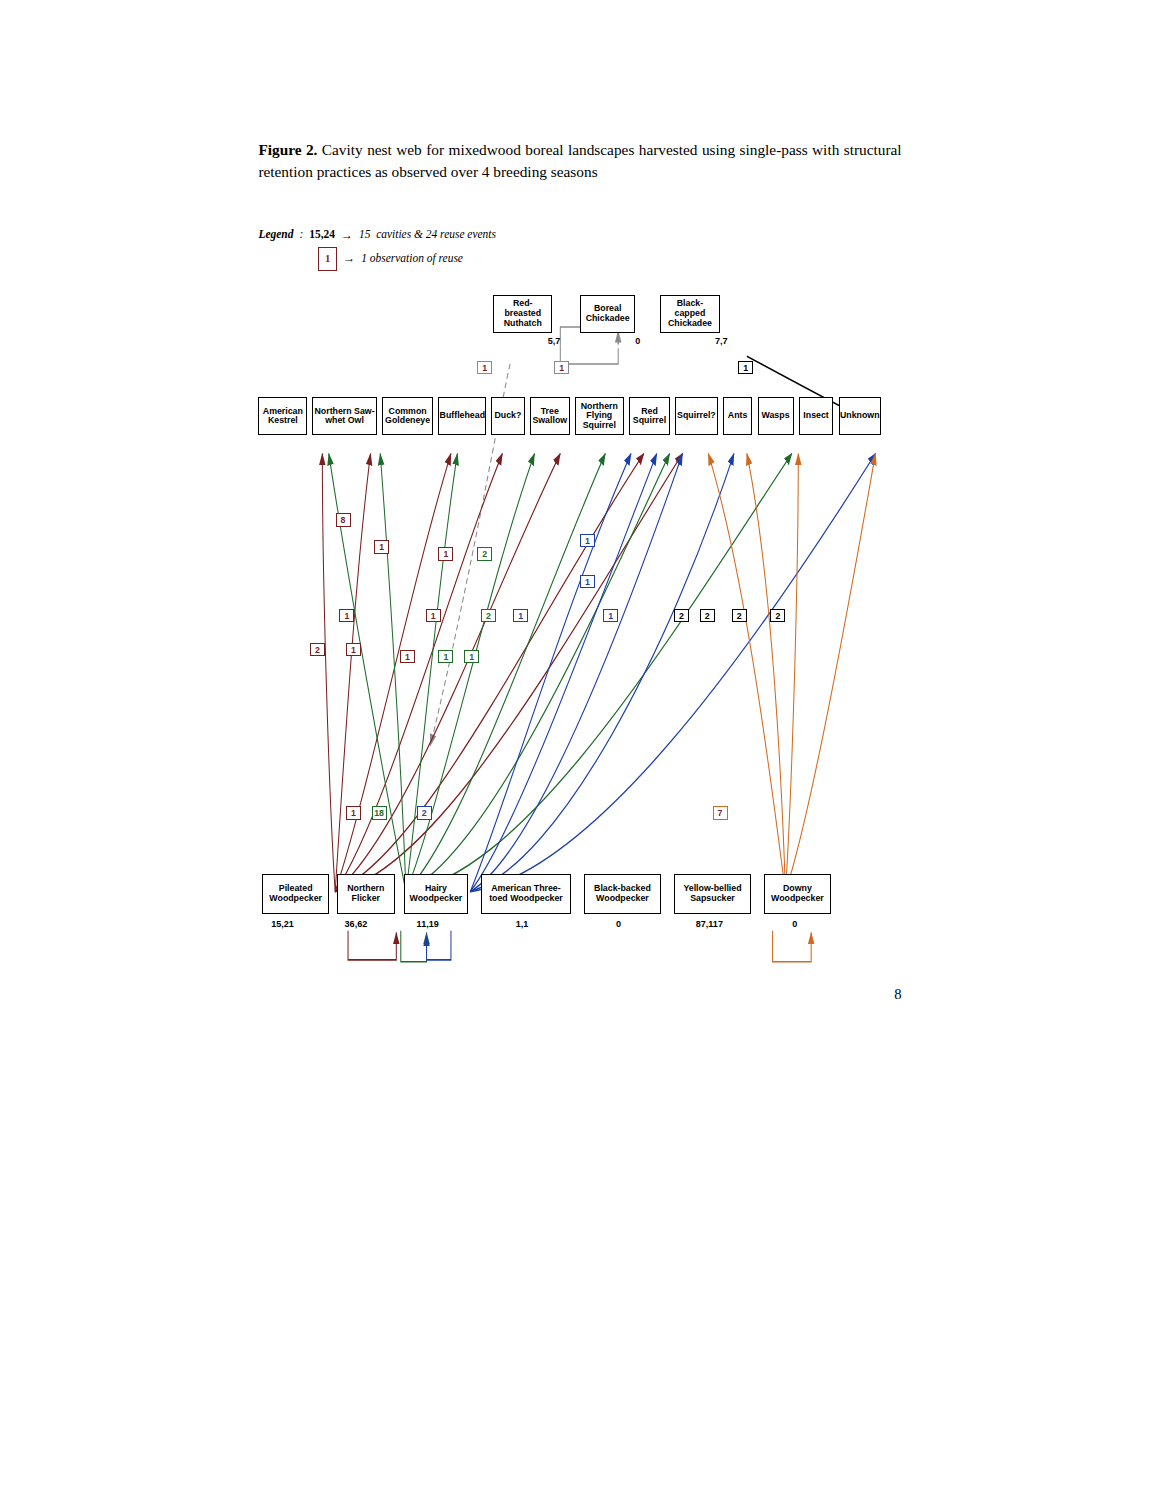Figure 2. Cavity nest web for mixedwood boreal landscapes harvested using single-pass with structural retention practices as observed over 4 breeding seasons
Legend: 15,24 → 15 cavities & 24 reuse events
1 → 1 observation of reuse
Red-breasted
Nuthatch
5,7
Boreal
Chickadee
0
Black-capped
Chickadee
7,7
American
Kestrel
Northern Saw-
whet Owl
Common
Goldeneye
Bufflehead
Duck?
Tree
Swallow
Northern
Flying
Squirrel
Red
Squirrel
Squirrel?
Ants
Wasps
Insect
Unknown
Pileated
Woodpecker
15,21
Northern
Flicker
36,62
Hairy
Woodpecker
11,19
American Three-
toed Woodpecker
1,1
Black-backed
Woodpecker
0
Yellow-bellied
Sapsucker
87,117
Downy
Woodpecker
0
1
1
1
8
1
1
2
1
1
1
1
1
2
2
1
1
18
1
1
1
1
2
2
2
2
2
7
8